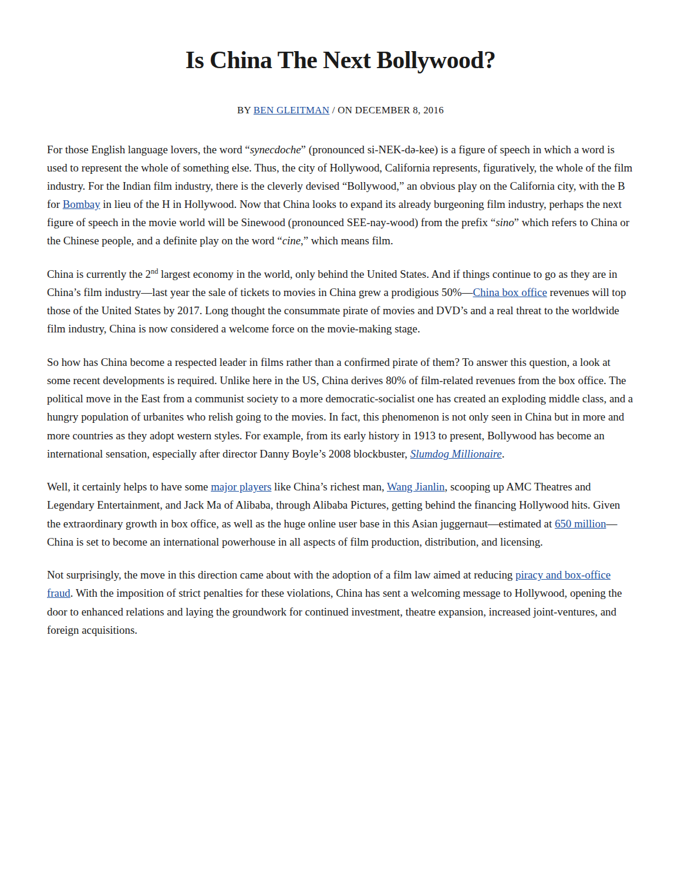Is China The Next Bollywood?
BY BEN GLEITMAN / ON DECEMBER 8, 2016
For those English language lovers, the word “synecdoche” (pronounced si-NEK-də-kee) is a figure of speech in which a word is used to represent the whole of something else. Thus, the city of Hollywood, California represents, figuratively, the whole of the film industry. For the Indian film industry, there is the cleverly devised “Bollywood,” an obvious play on the California city, with the B for Bombay in lieu of the H in Hollywood. Now that China looks to expand its already burgeoning film industry, perhaps the next figure of speech in the movie world will be Sinewood (pronounced SEE-nay-wood) from the prefix “sino” which refers to China or the Chinese people, and a definite play on the word “cine,” which means film.
China is currently the 2nd largest economy in the world, only behind the United States. And if things continue to go as they are in China’s film industry—last year the sale of tickets to movies in China grew a prodigious 50%—China box office revenues will top those of the United States by 2017. Long thought the consummate pirate of movies and DVD’s and a real threat to the worldwide film industry, China is now considered a welcome force on the movie-making stage.
So how has China become a respected leader in films rather than a confirmed pirate of them? To answer this question, a look at some recent developments is required. Unlike here in the US, China derives 80% of film-related revenues from the box office. The political move in the East from a communist society to a more democratic-socialist one has created an exploding middle class, and a hungry population of urbanites who relish going to the movies. In fact, this phenomenon is not only seen in China but in more and more countries as they adopt western styles. For example, from its early history in 1913 to present, Bollywood has become an international sensation, especially after director Danny Boyle’s 2008 blockbuster, Slumdog Millionaire.
Well, it certainly helps to have some major players like China’s richest man, Wang Jianlin, scooping up AMC Theatres and Legendary Entertainment, and Jack Ma of Alibaba, through Alibaba Pictures, getting behind the financing Hollywood hits. Given the extraordinary growth in box office, as well as the huge online user base in this Asian juggernaut—estimated at 650 million—China is set to become an international powerhouse in all aspects of film production, distribution, and licensing.
Not surprisingly, the move in this direction came about with the adoption of a film law aimed at reducing piracy and box-office fraud. With the imposition of strict penalties for these violations, China has sent a welcoming message to Hollywood, opening the door to enhanced relations and laying the groundwork for continued investment, theatre expansion, increased joint-ventures, and foreign acquisitions.